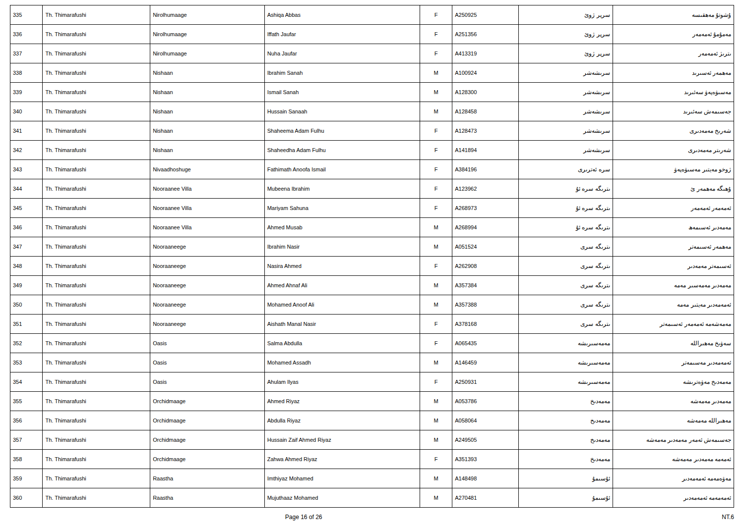| 335 | Th. Thimarafushi | Nirolhumaage | Ashiqa Abbas | F | A250925 | سرپر ژوئ | ۇشوتۇ مەھقىسە |
| 336 | Th. Thimarafushi | Nirolhumaage | Iffath Jaufar | F | A251356 | سرپر ژوئ | مەمۇمۇ ئەمەمەر |
| 337 | Th. Thimarafushi | Nirolhumaage | Nuha Jaufar | F | A413319 | سرپر ژوئ | ىترىژ ئەمەمەر |
| 338 | Th. Thimarafushi | Nishaan | Ibrahim Sanah | M | A100924 | سرىشەشر | مەھمەر ئەسىرىد |
| 339 | Th. Thimarafushi | Nishaan | Ismail Sanah | M | A128300 | سرىشەشر | مەسىۋەپەۋ سەئىرىد |
| 340 | Th. Thimarafushi | Nishaan | Hussain Sanaah | M | A128458 | سرىشەشر | جەسىمەش سەئىرىد |
| 341 | Th. Thimarafushi | Nishaan | Shaheema Adam Fulhu | F | A128473 | سرىشەشر | شەرىخ مەمەدىرى |
| 342 | Th. Thimarafushi | Nishaan | Shaheedha Adam Fulhu | F | A141894 | سرىشەشر | شەرىتر مەمەدىرى |
| 343 | Th. Thimarafushi | Nivaadhoshuge | Fathimath Anoofa Ismail | F | A384196 | سرە ئەترىرى | ژوخو مەيتىر مەسىۋەپەۋ |
| 344 | Th. Thimarafushi | Nooraanee Villa | Mubeena Ibrahim | F | A123962 | ىترىگە سرە ئۇ | ۇھىگە مەھمەر ئ |
| 345 | Th. Thimarafushi | Nooraanee Villa | Mariyam Sahuna | F | A268973 | ىترىگە سرە ئۇ | ئەمەمەر ئەمەمەر |
| 346 | Th. Thimarafushi | Nooraanee Villa | Ahmed Musab | M | A268994 | ىترىگە سرە ئۇ | مەمەدىر ئەسىمەھ |
| 347 | Th. Thimarafushi | Nooraaneege | Ibrahim Nasir | M | A051524 | ىترىگە سرى | مەھمەر ئەسىمەتر |
| 348 | Th. Thimarafushi | Nooraaneege | Nasira Ahmed | F | A262908 | ىترىگە سرى | ئەسىمەتر مەمەدىر |
| 349 | Th. Thimarafushi | Nooraaneege | Ahmed Ahnaf Ali | M | A357384 | ىترىگە سرى | مەمەدىر مەمەسىر مەمە |
| 350 | Th. Thimarafushi | Nooraaneege | Mohamed Anoof Ali | M | A357388 | ىترىگە سرى | ئەمەمەدىر مەيتىر مەمە |
| 351 | Th. Thimarafushi | Nooraaneege | Aishath Manal Nasir | F | A378168 | ىترىگە سرى | مەمەشەمە ئەمەمەر ئەسىمەتر |
| 352 | Th. Thimarafushi | Oasis | Salma Abdulla | F | A065435 | مەمەسىرىشە | سەۋىخ مەھىراللە |
| 353 | Th. Thimarafushi | Oasis | Mohamed Assadh | M | A146459 | مەمەسىرىشە | ئەمەمەدىر مەسىمەتر |
| 354 | Th. Thimarafushi | Oasis | Ahulam Ilyas | F | A250931 | مەمەسىرىشە | مەمەدىخ مەۋەترىشە |
| 355 | Th. Thimarafushi | Orchidmaage | Ahmed Riyaz | M | A053786 | مەمەدىخ | مەمەدىر مەمەشە |
| 356 | Th. Thimarafushi | Orchidmaage | Abdulla Riyaz | M | A058064 | مەمەدىخ | مەھىراللە مەمەشە |
| 357 | Th. Thimarafushi | Orchidmaage | Hussain Zaif Ahmed Riyaz | M | A249505 | مەمەدىخ | جەسىمەش ئەمەر مەمەدىر مەمەشە |
| 358 | Th. Thimarafushi | Orchidmaage | Zahwa Ahmed Riyaz | F | A351393 | مەمەدىخ | ئەمەمە مەمەدىر مەمەشە |
| 359 | Th. Thimarafushi | Raastha | Imthiyaz Mohamed | M | A148498 | ئۇسىمۇ | مەۋەمەمە ئەمەمەدىر |
| 360 | Th. Thimarafushi | Raastha | Mujuthaaz Mohamed | M | A270481 | ئۇسىمۇ | ئەمەمەمە ئەمەمەدىر |
Page 16 of 26 NT.6